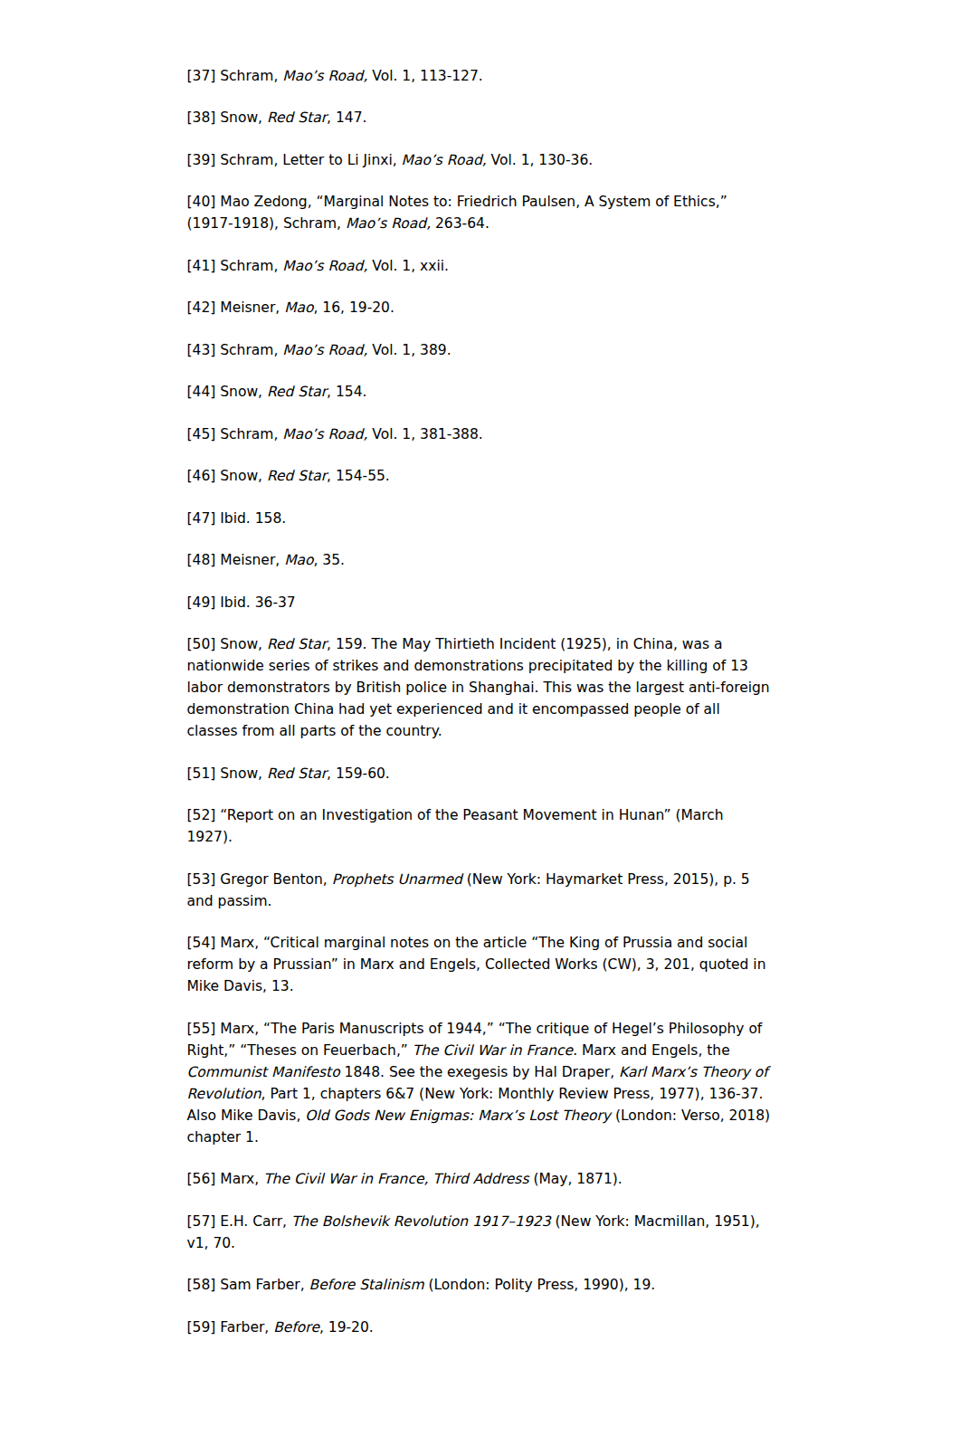[37] Schram, Mao’s Road, Vol. 1, 113-127.
[38] Snow, Red Star, 147.
[39] Schram, Letter to Li Jinxi, Mao’s Road, Vol. 1, 130-36.
[40] Mao Zedong, “Marginal Notes to: Friedrich Paulsen, A System of Ethics,” (1917-1918), Schram, Mao’s Road, 263-64.
[41] Schram, Mao’s Road, Vol. 1, xxii.
[42] Meisner, Mao, 16, 19-20.
[43] Schram, Mao’s Road, Vol. 1, 389.
[44] Snow, Red Star, 154.
[45] Schram, Mao’s Road, Vol. 1, 381-388.
[46] Snow, Red Star, 154-55.
[47] Ibid. 158.
[48] Meisner, Mao, 35.
[49] Ibid. 36-37
[50] Snow, Red Star, 159. The May Thirtieth Incident (1925), in China, was a nationwide series of strikes and demonstrations precipitated by the killing of 13 labor demonstrators by British police in Shanghai. This was the largest anti-foreign demonstration China had yet experienced and it encompassed people of all classes from all parts of the country.
[51] Snow, Red Star, 159-60.
[52] “Report on an Investigation of the Peasant Movement in Hunan” (March 1927).
[53] Gregor Benton, Prophets Unarmed (New York: Haymarket Press, 2015), p. 5 and passim.
[54] Marx, “Critical marginal notes on the article “The King of Prussia and social reform by a Prussian” in Marx and Engels, Collected Works (CW), 3, 201, quoted in Mike Davis, 13.
[55] Marx, “The Paris Manuscripts of 1944,” “The critique of Hegel’s Philosophy of Right,” “Theses on Feuerbach,” The Civil War in France. Marx and Engels, the Communist Manifesto 1848. See the exegesis by Hal Draper, Karl Marx’s Theory of Revolution, Part 1, chapters 6&7 (New York: Monthly Review Press, 1977), 136-37. Also Mike Davis, Old Gods New Enigmas: Marx’s Lost Theory (London: Verso, 2018) chapter 1.
[56] Marx, The Civil War in France, Third Address (May, 1871).
[57] E.H. Carr, The Bolshevik Revolution 1917–1923 (New York: Macmillan, 1951), v1, 70.
[58] Sam Farber, Before Stalinism (London: Polity Press, 1990), 19.
[59] Farber, Before, 19-20.